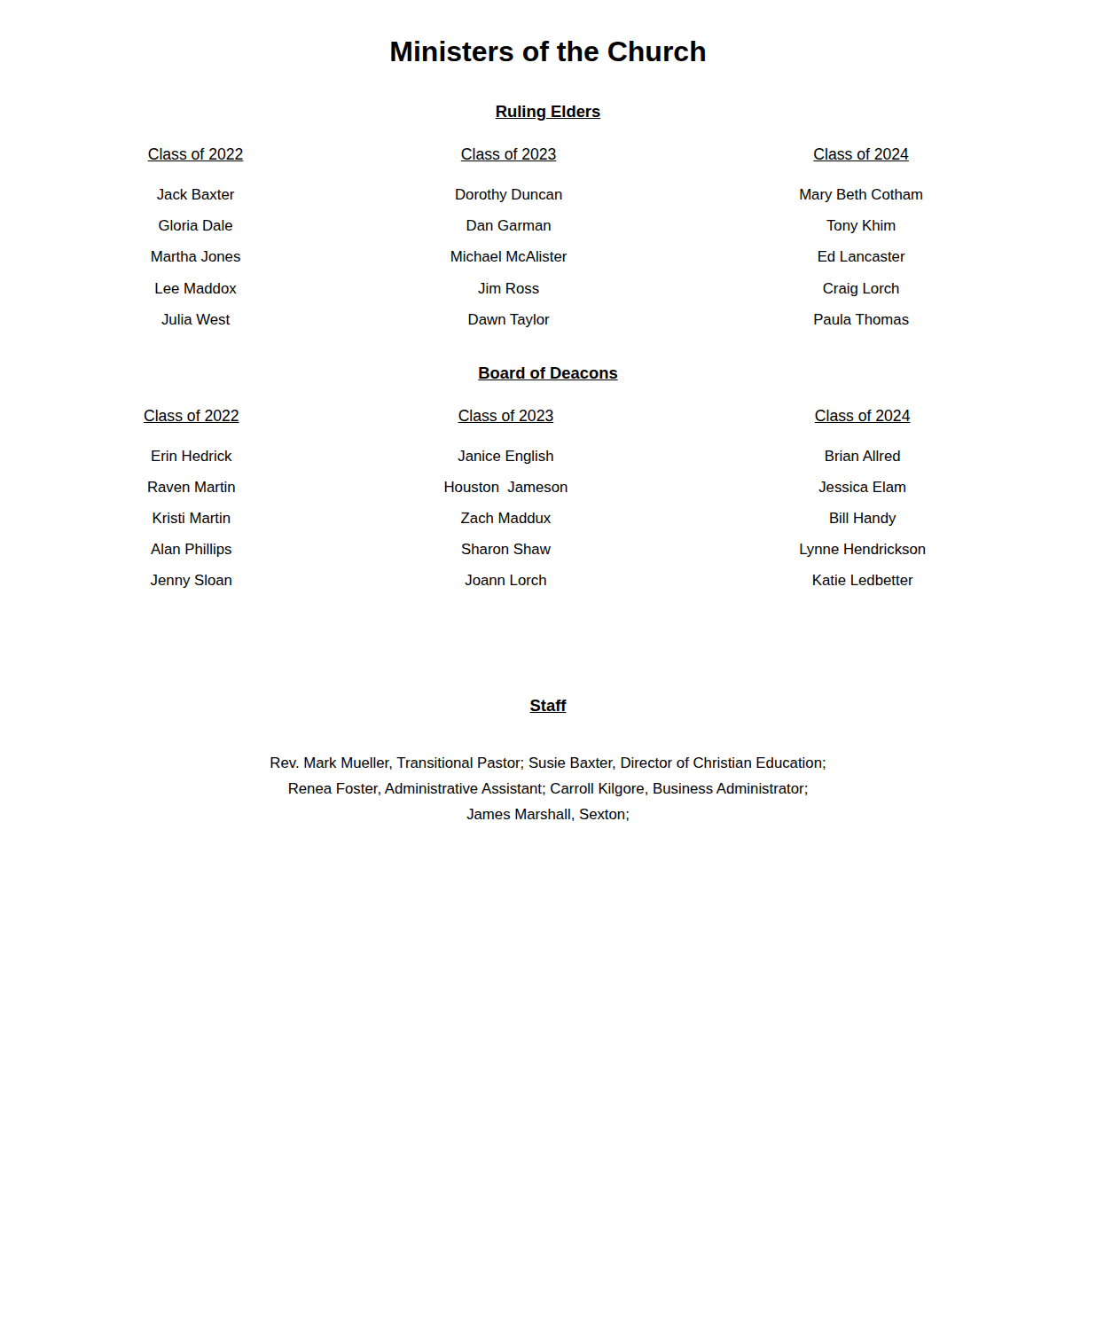Ministers of the Church
Ruling Elders
| Class of 2022 | Class of 2023 | Class of 2024 |
| --- | --- | --- |
| Jack Baxter | Dorothy Duncan | Mary Beth Cotham |
| Gloria Dale | Dan Garman | Tony Khim |
| Martha Jones | Michael McAlister | Ed Lancaster |
| Lee Maddox | Jim Ross | Craig Lorch |
| Julia West | Dawn Taylor | Paula Thomas |
Board of Deacons
| Class of 2022 | Class of 2023 | Class of 2024 |
| --- | --- | --- |
| Erin Hedrick | Janice English | Brian Allred |
| Raven Martin | Houston Jameson | Jessica Elam |
| Kristi Martin | Zach Maddux | Bill Handy |
| Alan Phillips | Sharon Shaw | Lynne Hendrickson |
| Jenny Sloan | Joann Lorch | Katie Ledbetter |
Staff
Rev. Mark Mueller, Transitional Pastor; Susie Baxter, Director of Christian Education;
Renea Foster, Administrative Assistant; Carroll Kilgore, Business Administrator;
James Marshall, Sexton;